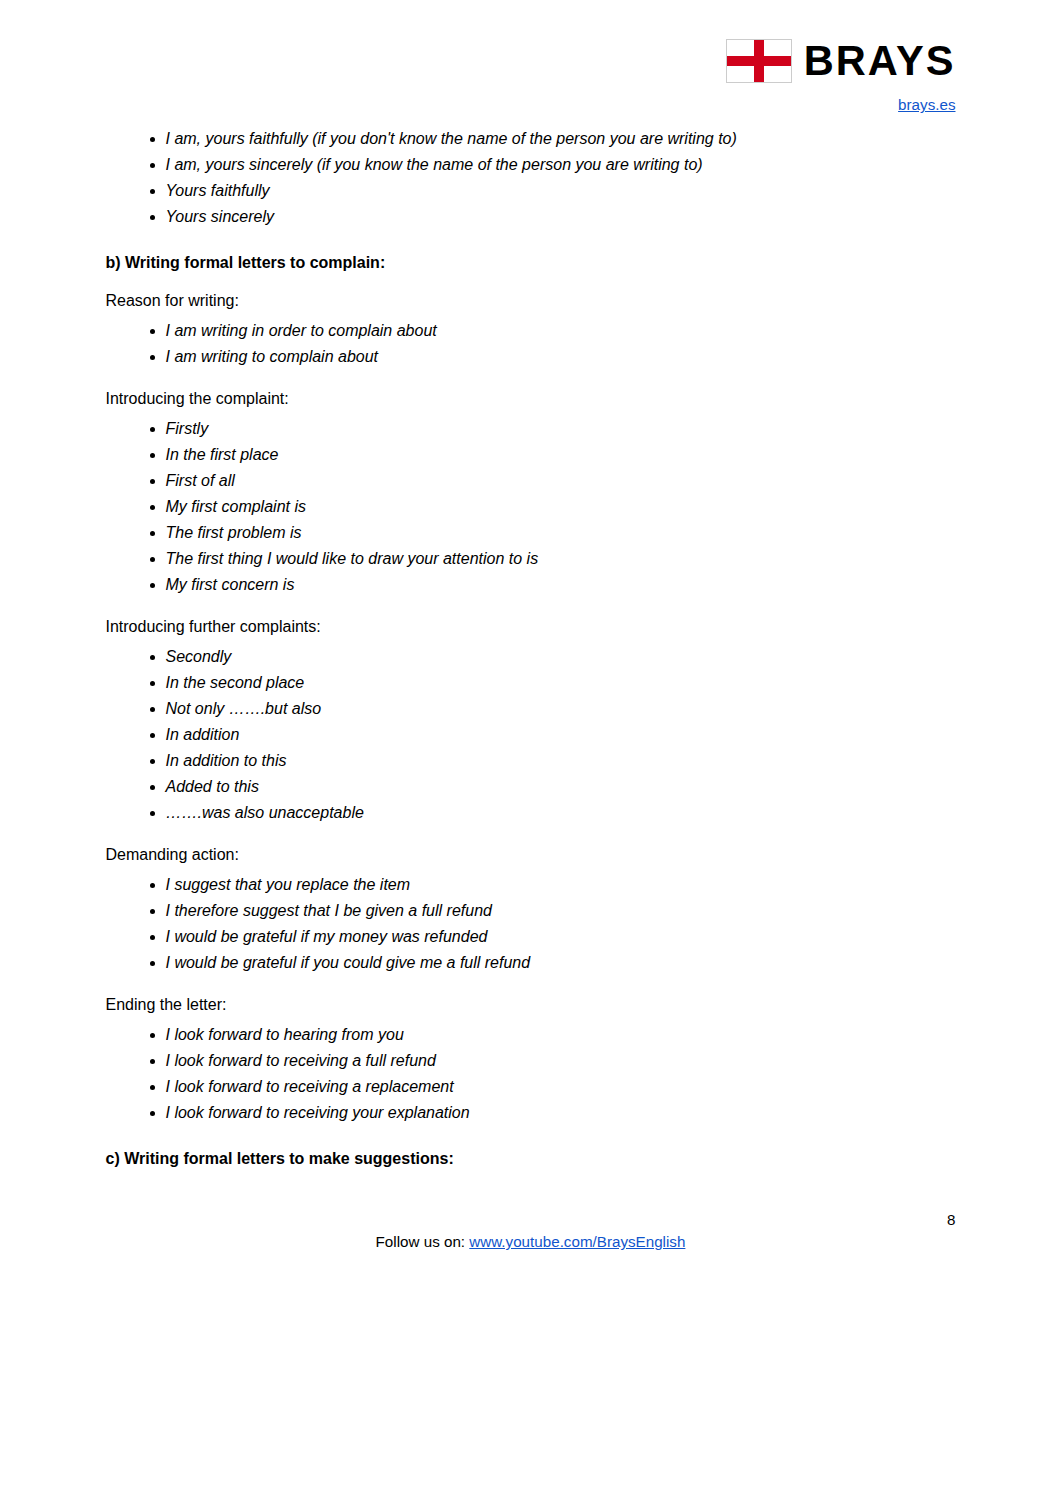BRAYS
brays.es
I am, yours faithfully (if you don't know the name of the person you are writing to)
I am, yours sincerely (if you know the name of the person you are writing to)
Yours faithfully
Yours sincerely
b) Writing formal letters to complain:
Reason for writing:
I am writing in order to complain about
I am writing to complain about
Introducing the complaint:
Firstly
In the first place
First of all
My first complaint is
The first problem is
The first thing I would like to draw your attention to is
My first concern is
Introducing further complaints:
Secondly
In the second place
Not only …….but also
In addition
In addition to this
Added to this
…….was also unacceptable
Demanding action:
I suggest that you replace the item
I therefore suggest that I be given a full refund
I would be grateful if my money was refunded
I would be grateful if you could give me a full refund
Ending the letter:
I look forward to hearing from you
I look forward to receiving a full refund
I look forward to receiving a replacement
I look forward to receiving your explanation
c) Writing formal letters to make suggestions:
8 Follow us on: www.youtube.com/BraysEnglish